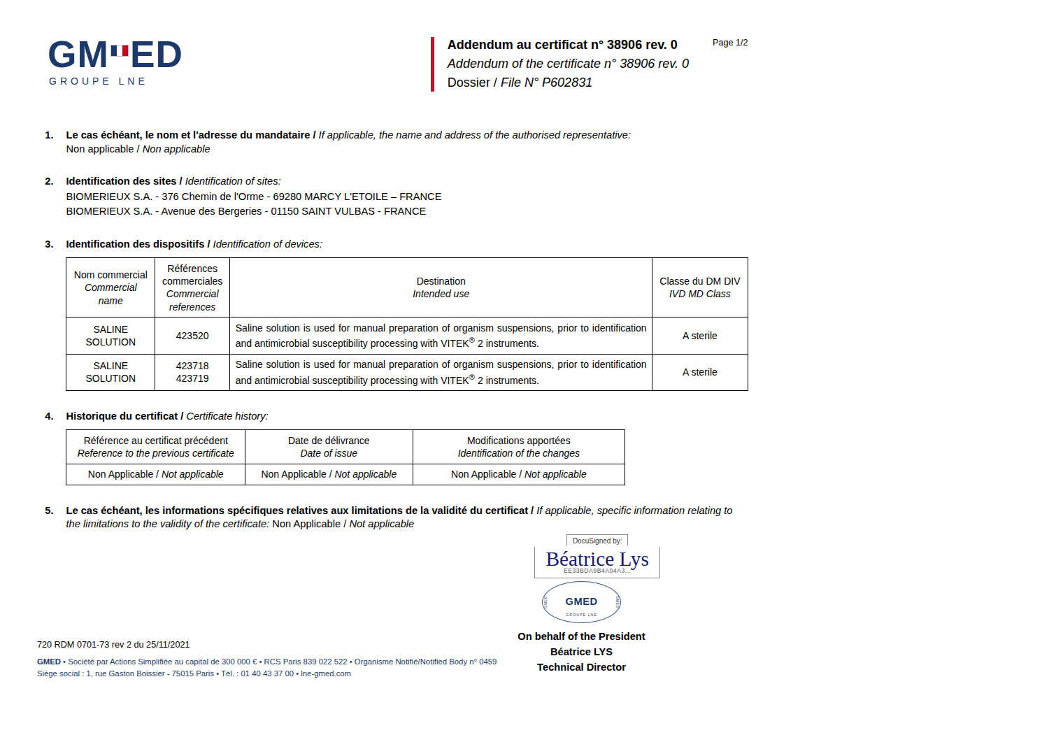GM ED
GROUPE LNE
Addendum au certificat n° 38906 rev. 0
Addendum of the certificate n° 38906 rev. 0
Dossier / File N° P602831
Page 1/2
Le cas échéant, le nom et l'adresse du mandataire / If applicable, the name and address of the authorised representative:
Non applicable / Non applicable
Identification des sites / Identification of sites:
BIOMERIEUX S.A. - 376 Chemin de l'Orme - 69280 MARCY L'ETOILE – FRANCE
BIOMERIEUX S.A. - Avenue des Bergeries - 01150 SAINT VULBAS - FRANCE
Identification des dispositifs / Identification of devices:
| Nom commercial Commercial name | Références commerciales Commercial references | Destination Intended use | Classe du DM DIV IVD MD Class |
| --- | --- | --- | --- |
| SALINE SOLUTION | 423520 | Saline solution is used for manual preparation of organism suspensions, prior to identification and antimicrobial susceptibility processing with VITEK ® 2 instruments. | A sterile |
| SALINE SOLUTION | 423718 423719 | Saline solution is used for manual preparation of organism suspensions, prior to identification and antimicrobial susceptibility processing with VITEK ® 2 instruments. | A sterile |
Historique du certificat / Certificate history:
| Référence au certificat précédent Reference to the previous certificate | Date de délivrance Date of issue | Modifications apportées Identification of the changes |
| --- | --- | --- |
| Non Applicable / Not applicable | Non Applicable / Not applicable | Non Applicable / Not applicable |
Le cas échéant, les informations spécifiques relatives aux limitations de la validité du certificat / If applicable, specific information relating to the limitations to the validity of the certificate: Non Applicable / Not applicable
DocuSigned by:
Béatrice Lys
EE33BDA9B4A04A3...
GMED
GMED
GMED
GROUPE LNE
On behalf of the President
Béatrice LYS
Technical Director
720 RDM 0701-73 rev 2 du 25/11/2021
GMED • Société par Actions Simplifiée au capital de 300 000 € • RCS Paris 839 022 522 • Organisme Notifié/Notified Body n° 0459
Siège social : 1, rue Gaston Boissier - 75015 Paris • Tél. : 01 40 43 37 00 • lne-gmed.com